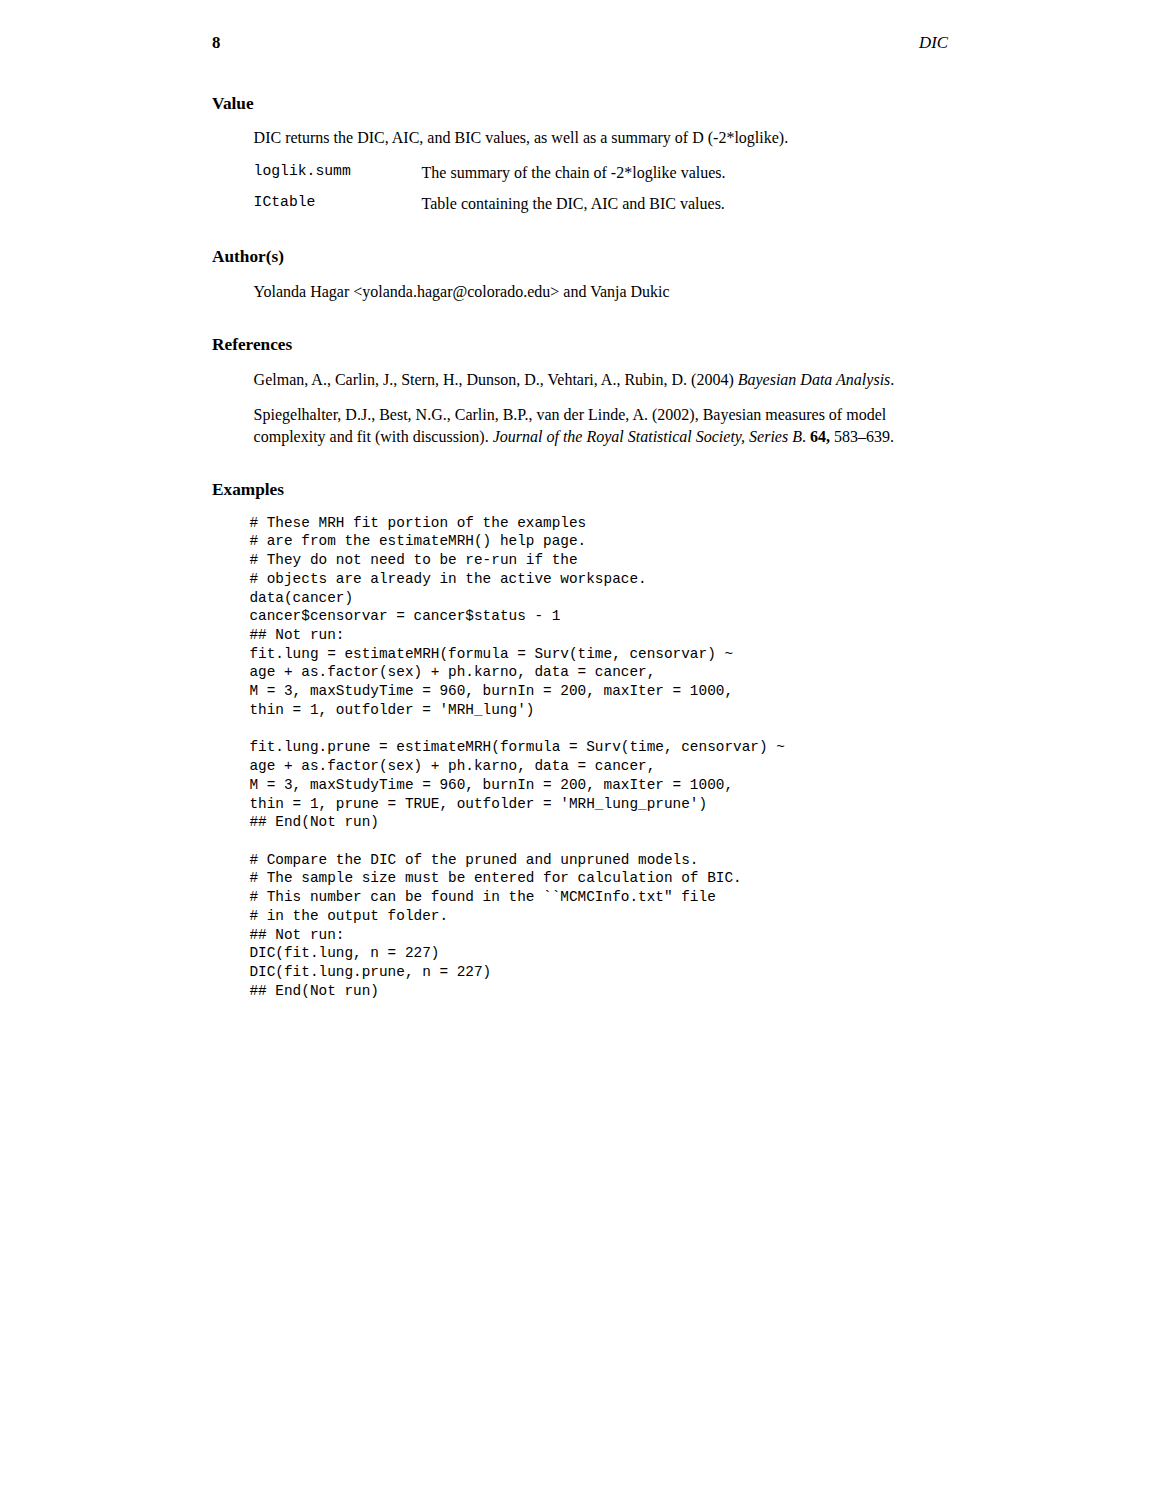8 DIC
Value
DIC returns the DIC, AIC, and BIC values, as well as a summary of D (-2*loglike).
loglik.summ
The summary of the chain of -2*loglike values.
ICtable
Table containing the DIC, AIC and BIC values.
Author(s)
Yolanda Hagar <yolanda.hagar@colorado.edu> and Vanja Dukic
References
Gelman, A., Carlin, J., Stern, H., Dunson, D., Vehtari, A., Rubin, D. (2004) Bayesian Data Analysis.
Spiegelhalter, D.J., Best, N.G., Carlin, B.P., van der Linde, A. (2002), Bayesian measures of model complexity and fit (with discussion). Journal of the Royal Statistical Society, Series B. 64, 583–639.
Examples
# These MRH fit portion of the examples
# are from the estimateMRH() help page.
# They do not need to be re-run if the
# objects are already in the active workspace.
data(cancer)
cancer$censorvar = cancer$status - 1
## Not run:
fit.lung = estimateMRH(formula = Surv(time, censorvar) ~
age + as.factor(sex) + ph.karno, data = cancer,
M = 3, maxStudyTime = 960, burnIn = 200, maxIter = 1000,
thin = 1, outfolder = 'MRH_lung')

fit.lung.prune = estimateMRH(formula = Surv(time, censorvar) ~
age + as.factor(sex) + ph.karno, data = cancer,
M = 3, maxStudyTime = 960, burnIn = 200, maxIter = 1000,
thin = 1, prune = TRUE, outfolder = 'MRH_lung_prune')
## End(Not run)

# Compare the DIC of the pruned and unpruned models.
# The sample size must be entered for calculation of BIC.
# This number can be found in the ``MCMCInfo.txt" file
# in the output folder.
## Not run:
DIC(fit.lung, n = 227)
DIC(fit.lung.prune, n = 227)
## End(Not run)